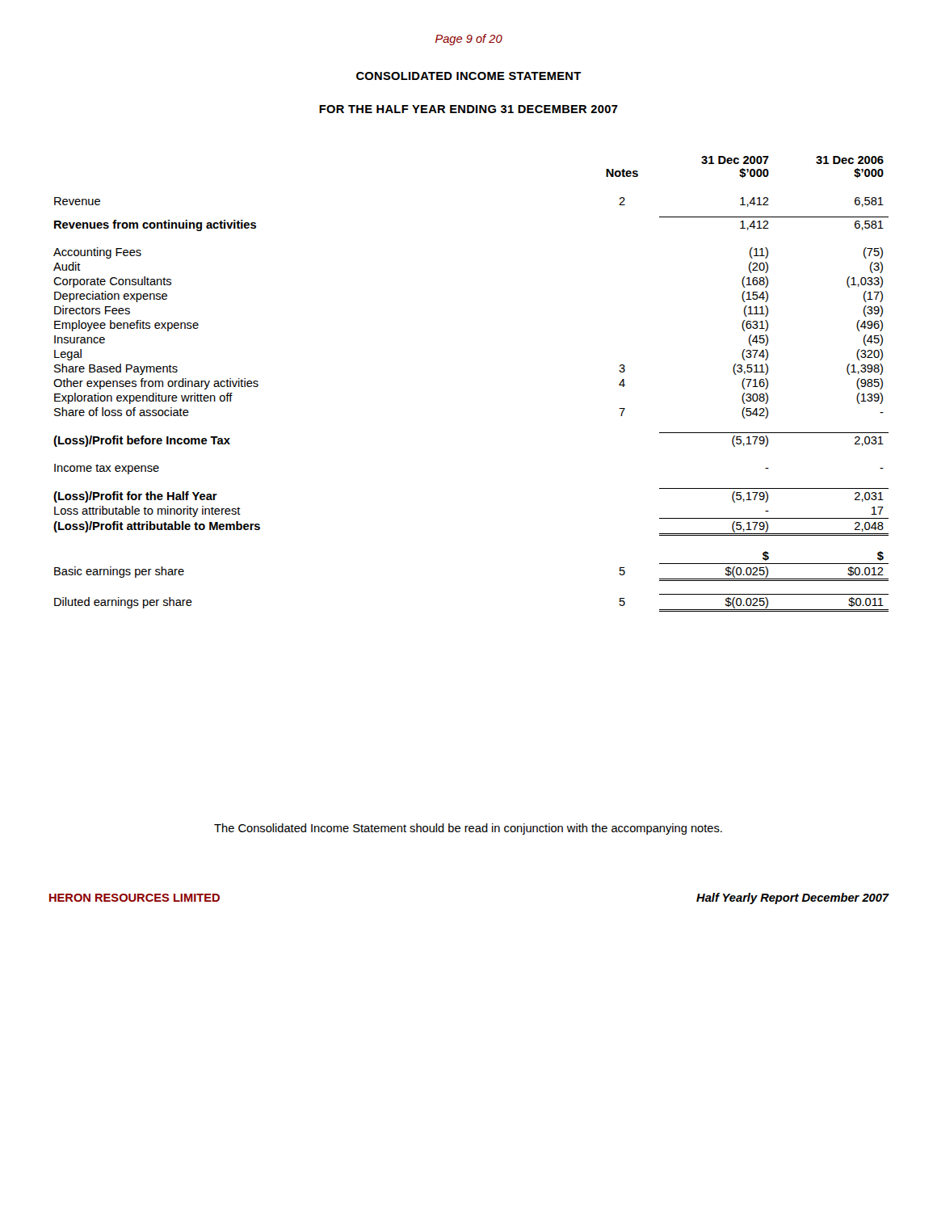Page 9 of 20
CONSOLIDATED INCOME STATEMENT
FOR THE HALF YEAR ENDING 31 DECEMBER 2007
| | Notes | 31 Dec 2007 $’000 | 31 Dec 2006 $’000 |
| --- | --- | --- | --- |
| Revenue | 2 | 1,412 | 6,581 |
| Revenues from continuing activities | | 1,412 | 6,581 |
| Accounting Fees | | (11) | (75) |
| Audit | | (20) | (3) |
| Corporate Consultants | | (168) | (1,033) |
| Depreciation expense | | (154) | (17) |
| Directors Fees | | (111) | (39) |
| Employee benefits expense | | (631) | (496) |
| Insurance | | (45) | (45) |
| Legal | | (374) | (320) |
| Share Based Payments | 3 | (3,511) | (1,398) |
| Other expenses from ordinary activities | 4 | (716) | (985) |
| Exploration expenditure written off | | (308) | (139) |
| Share of loss of associate | 7 | (542) | - |
| (Loss)/Profit before Income Tax | | (5,179) | 2,031 |
| Income tax expense | | - | - |
| (Loss)/Profit for the Half Year | | (5,179) | 2,031 |
| Loss attributable to minority interest | | - | 17 |
| (Loss)/Profit attributable to Members | | (5,179) | 2,048 |
| | | $ | $ |
| Basic earnings per share | 5 | $(0.025) | $0.012 |
| Diluted earnings per share | 5 | $(0.025) | $0.011 |
The Consolidated Income Statement should be read in conjunction with the accompanying notes.
HERON RESOURCES LIMITED
Half Yearly Report December 2007